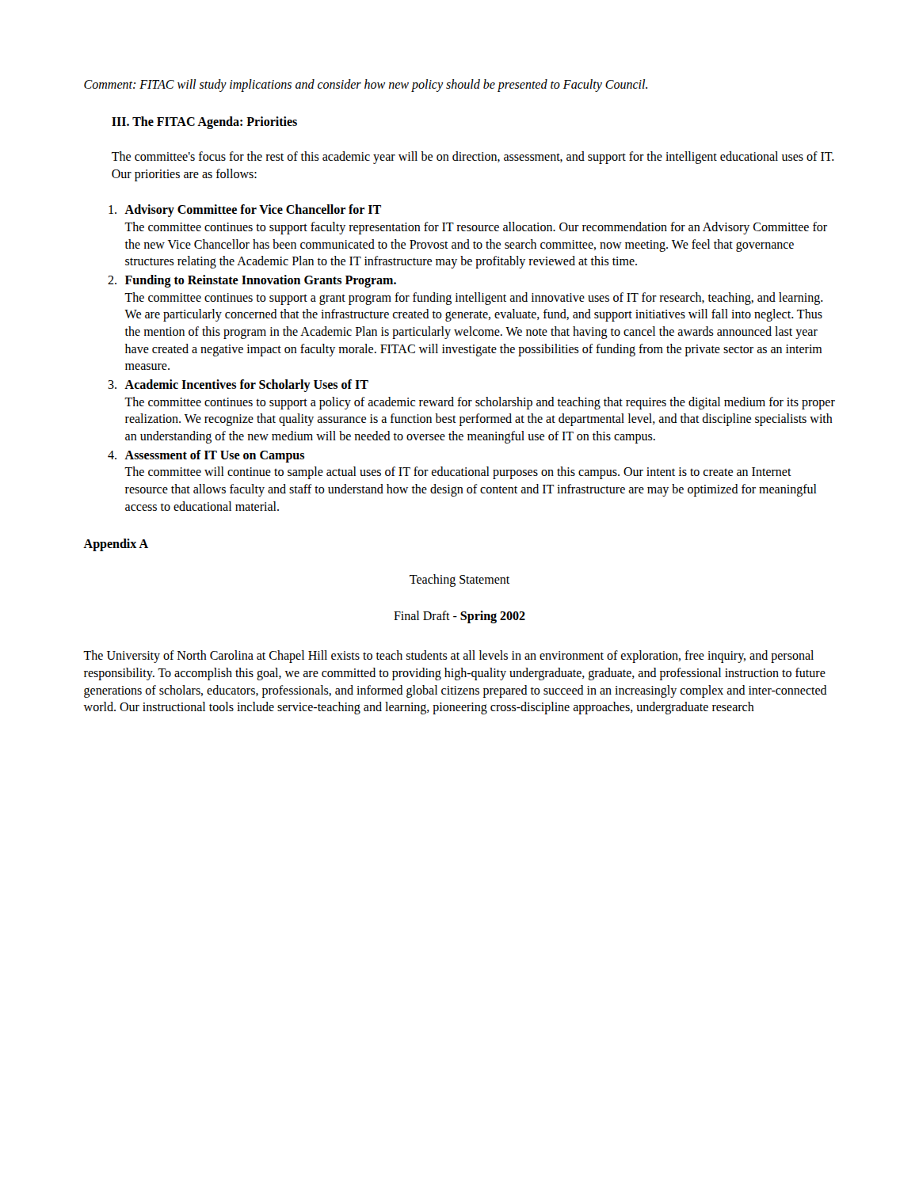Comment: FITAC will study implications and consider how new policy should be presented to Faculty Council.
III. The FITAC Agenda: Priorities
The committee's focus for the rest of this academic year will be on direction, assessment, and support for the intelligent educational uses of IT. Our priorities are as follows:
Advisory Committee for Vice Chancellor for IT
The committee continues to support faculty representation for IT resource allocation. Our recommendation for an Advisory Committee for the new Vice Chancellor has been communicated to the Provost and to the search committee, now meeting. We feel that governance structures relating the Academic Plan to the IT infrastructure may be profitably reviewed at this time.
Funding to Reinstate Innovation Grants Program.
The committee continues to support a grant program for funding intelligent and innovative uses of IT for research, teaching, and learning. We are particularly concerned that the infrastructure created to generate, evaluate, fund, and support initiatives will fall into neglect. Thus the mention of this program in the Academic Plan is particularly welcome. We note that having to cancel the awards announced last year have created a negative impact on faculty morale. FITAC will investigate the possibilities of funding from the private sector as an interim measure.
Academic Incentives for Scholarly Uses of IT
The committee continues to support a policy of academic reward for scholarship and teaching that requires the digital medium for its proper realization. We recognize that quality assurance is a function best performed at the at departmental level, and that discipline specialists with an understanding of the new medium will be needed to oversee the meaningful use of IT on this campus.
Assessment of IT Use on Campus
The committee will continue to sample actual uses of IT for educational purposes on this campus. Our intent is to create an Internet resource that allows faculty and staff to understand how the design of content and IT infrastructure are may be optimized for meaningful access to educational material.
Appendix A
Teaching Statement
Final Draft - Spring 2002
The University of North Carolina at Chapel Hill exists to teach students at all levels in an environment of exploration, free inquiry, and personal responsibility. To accomplish this goal, we are committed to providing high-quality undergraduate, graduate, and professional instruction to future generations of scholars, educators, professionals, and informed global citizens prepared to succeed in an increasingly complex and inter-connected world. Our instructional tools include service-teaching and learning, pioneering cross-discipline approaches, undergraduate research